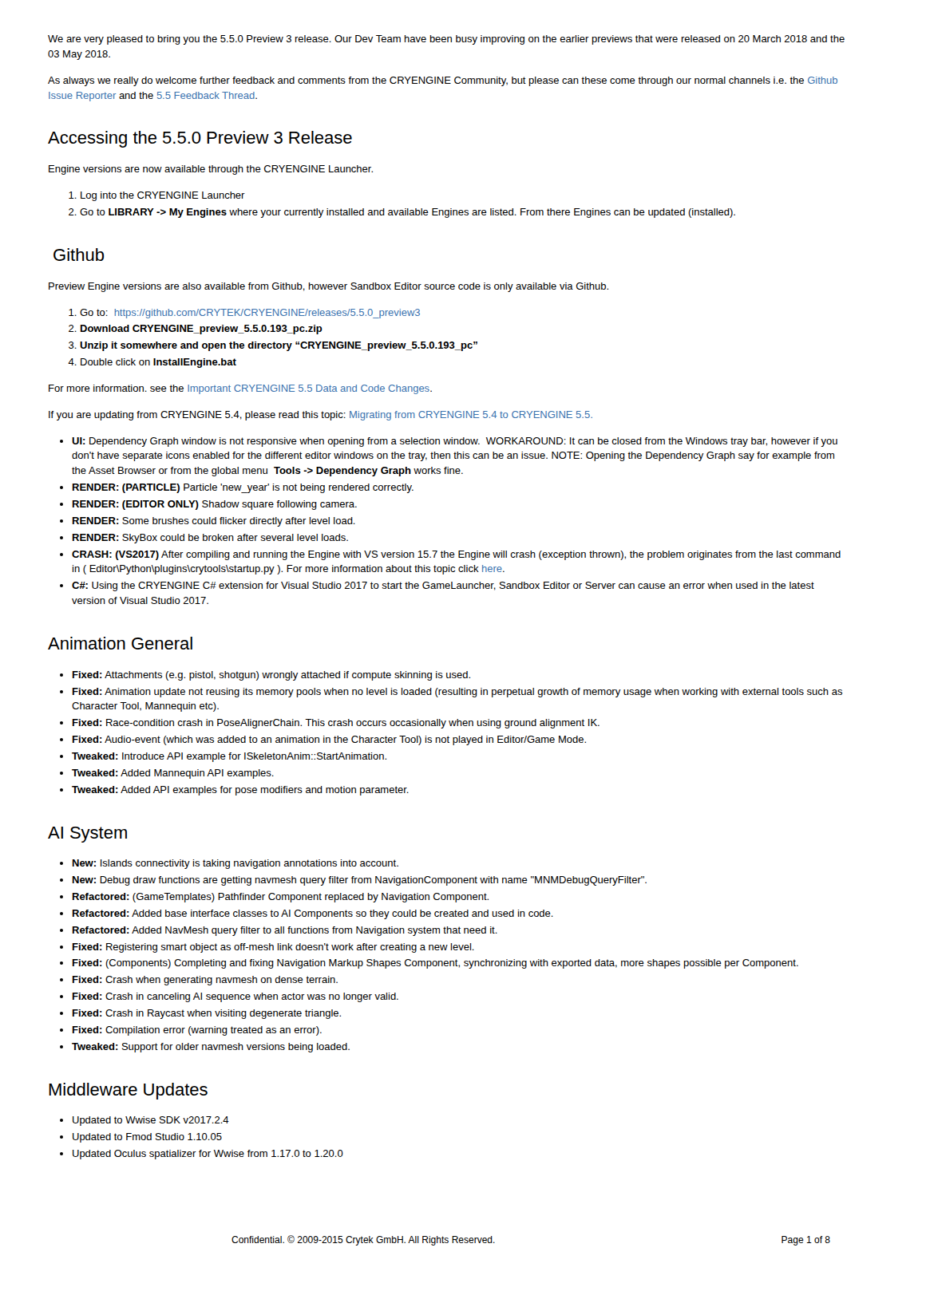We are very pleased to bring you the 5.5.0 Preview 3 release. Our Dev Team have been busy improving on the earlier previews that were released on 20 March 2018 and the 03 May 2018.
As always we really do welcome further feedback and comments from the CRYENGINE Community, but please can these come through our normal channels i.e. the Github Issue Reporter and the 5.5 Feedback Thread.
Accessing the 5.5.0 Preview 3 Release
Engine versions are now available through the CRYENGINE Launcher.
Log into the CRYENGINE Launcher
Go to LIBRARY -> My Engines where your currently installed and available Engines are listed. From there Engines can be updated (installed).
Github
Preview Engine versions are also available from Github, however Sandbox Editor source code is only available via Github.
Go to: https://github.com/CRYTEK/CRYENGINE/releases/5.5.0_preview3
Download CRYENGINE_preview_5.5.0.193_pc.zip
Unzip it somewhere and open the directory “CRYENGINE_preview_5.5.0.193_pc”
Double click on InstallEngine.bat
For more information. see the Important CRYENGINE 5.5 Data and Code Changes.
If you are updating from CRYENGINE 5.4, please read this topic: Migrating from CRYENGINE 5.4 to CRYENGINE 5.5.
UI: Dependency Graph window is not responsive when opening from a selection window. WORKAROUND: It can be closed from the Windows tray bar, however if you don't have separate icons enabled for the different editor windows on the tray, then this can be an issue. NOTE: Opening the Dependency Graph say for example from the Asset Browser or from the global menu Tools -> Dependency Graph works fine.
RENDER: (PARTICLE) Particle 'new_year' is not being rendered correctly.
RENDER: (EDITOR ONLY) Shadow square following camera.
RENDER: Some brushes could flicker directly after level load.
RENDER: SkyBox could be broken after several level loads.
CRASH: (VS2017) After compiling and running the Engine with VS version 15.7 the Engine will crash (exception thrown), the problem originates from the last command in ( Editor\Python\plugins\crytools\startup.py ). For more information about this topic click here.
C#: Using the CRYENGINE C# extension for Visual Studio 2017 to start the GameLauncher, Sandbox Editor or Server can cause an error when used in the latest version of Visual Studio 2017.
Animation General
Fixed: Attachments (e.g. pistol, shotgun) wrongly attached if compute skinning is used.
Fixed: Animation update not reusing its memory pools when no level is loaded (resulting in perpetual growth of memory usage when working with external tools such as Character Tool, Mannequin etc).
Fixed: Race-condition crash in PoseAlignerChain. This crash occurs occasionally when using ground alignment IK.
Fixed: Audio-event (which was added to an animation in the Character Tool) is not played in Editor/Game Mode.
Tweaked: Introduce API example for ISkeletonAnim::StartAnimation.
Tweaked: Added Mannequin API examples.
Tweaked: Added API examples for pose modifiers and motion parameter.
AI System
New: Islands connectivity is taking navigation annotations into account.
New: Debug draw functions are getting navmesh query filter from NavigationComponent with name "MNMDebugQueryFilter".
Refactored: (GameTemplates) Pathfinder Component replaced by Navigation Component.
Refactored: Added base interface classes to AI Components so they could be created and used in code.
Refactored: Added NavMesh query filter to all functions from Navigation system that need it.
Fixed: Registering smart object as off-mesh link doesn't work after creating a new level.
Fixed: (Components) Completing and fixing Navigation Markup Shapes Component, synchronizing with exported data, more shapes possible per Component.
Fixed: Crash when generating navmesh on dense terrain.
Fixed: Crash in canceling AI sequence when actor was no longer valid.
Fixed: Crash in Raycast when visiting degenerate triangle.
Fixed: Compilation error (warning treated as an error).
Tweaked: Support for older navmesh versions being loaded.
Middleware Updates
Updated to Wwise SDK v2017.2.4
Updated to Fmod Studio 1.10.05
Updated Oculus spatializer for Wwise from 1.17.0 to 1.20.0
Confidential. © 2009-2015 Crytek GmbH. All Rights Reserved. Page 1 of 8